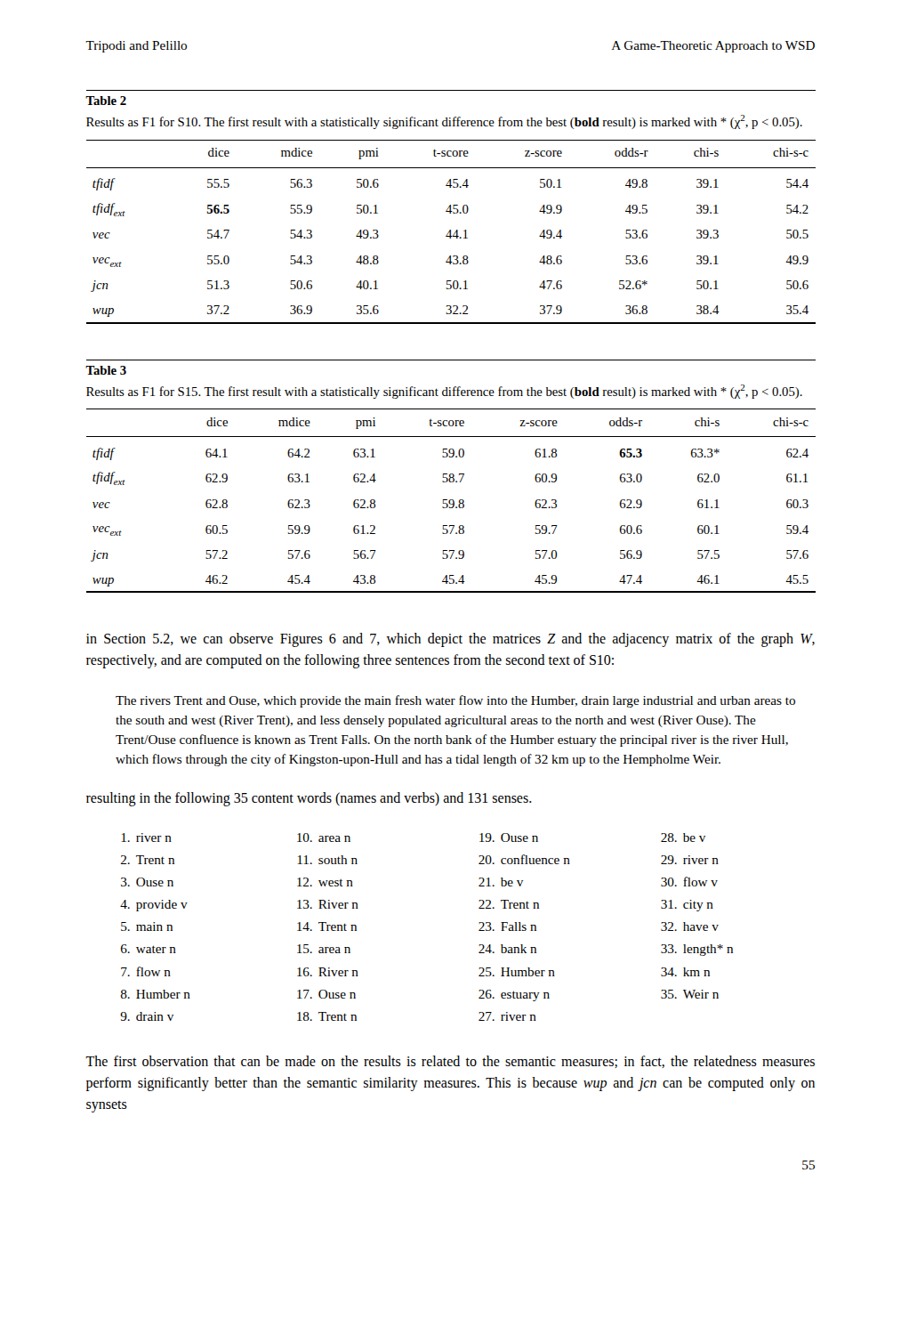Tripodi and Pelillo A Game-Theoretic Approach to WSD
Table 2 Results as F1 for S10. The first result with a statistically significant difference from the best (bold result) is marked with * (χ2, p < 0.05).
| | dice | mdice | pmi | t-score | z-score | odds-r | chi-s | chi-s-c |
| --- | --- | --- | --- | --- | --- | --- | --- | --- |
| tfidf | 55.5 | 56.3 | 50.6 | 45.4 | 50.1 | 49.8 | 39.1 | 54.4 |
| tfidf ext | 56.5 | 55.9 | 50.1 | 45.0 | 49.9 | 49.5 | 39.1 | 54.2 |
| vec | 54.7 | 54.3 | 49.3 | 44.1 | 49.4 | 53.6 | 39.3 | 50.5 |
| vec ext | 55.0 | 54.3 | 48.8 | 43.8 | 48.6 | 53.6 | 39.1 | 49.9 |
| jcn | 51.3 | 50.6 | 40.1 | 50.1 | 47.6 | 52.6* | 50.1 | 50.6 |
| wup | 37.2 | 36.9 | 35.6 | 32.2 | 37.9 | 36.8 | 38.4 | 35.4 |
Table 3 Results as F1 for S15. The first result with a statistically significant difference from the best (bold result) is marked with * (χ2, p < 0.05).
| | dice | mdice | pmi | t-score | z-score | odds-r | chi-s | chi-s-c |
| --- | --- | --- | --- | --- | --- | --- | --- | --- |
| tfidf | 64.1 | 64.2 | 63.1 | 59.0 | 61.8 | 65.3 | 63.3* | 62.4 |
| tfidf ext | 62.9 | 63.1 | 62.4 | 58.7 | 60.9 | 63.0 | 62.0 | 61.1 |
| vec | 62.8 | 62.3 | 62.8 | 59.8 | 62.3 | 62.9 | 61.1 | 60.3 |
| vec ext | 60.5 | 59.9 | 61.2 | 57.8 | 59.7 | 60.6 | 60.1 | 59.4 |
| jcn | 57.2 | 57.6 | 56.7 | 57.9 | 57.0 | 56.9 | 57.5 | 57.6 |
| wup | 46.2 | 45.4 | 43.8 | 45.4 | 45.9 | 47.4 | 46.1 | 45.5 |
in Section 5.2, we can observe Figures 6 and 7, which depict the matrices Z and the adjacency matrix of the graph W, respectively, and are computed on the following three sentences from the second text of S10:
The rivers Trent and Ouse, which provide the main fresh water flow into the Humber, drain large industrial and urban areas to the south and west (River Trent), and less densely populated agricultural areas to the north and west (River Ouse). The Trent/Ouse confluence is known as Trent Falls. On the north bank of the Humber estuary the principal river is the river Hull, which flows through the city of Kingston-upon-Hull and has a tidal length of 32 km up to the Hempholme Weir.
resulting in the following 35 content words (names and verbs) and 131 senses.
1. river n
2. Trent n
3. Ouse n
4. provide v
5. main n
6. water n
7. flow n
8. Humber n
9. drain v
10. area n
11. south n
12. west n
13. River n
14. Trent n
15. area n
16. River n
17. Ouse n
18. Trent n
19. Ouse n
20. confluence n
21. be v
22. Trent n
23. Falls n
24. bank n
25. Humber n
26. estuary n
27. river n
28. be v
29. river n
30. flow v
31. city n
32. have v
33. length* n
34. km n
35. Weir n
The first observation that can be made on the results is related to the semantic measures; in fact, the relatedness measures perform significantly better than the semantic similarity measures. This is because wup and jcn can be computed only on synsets
55